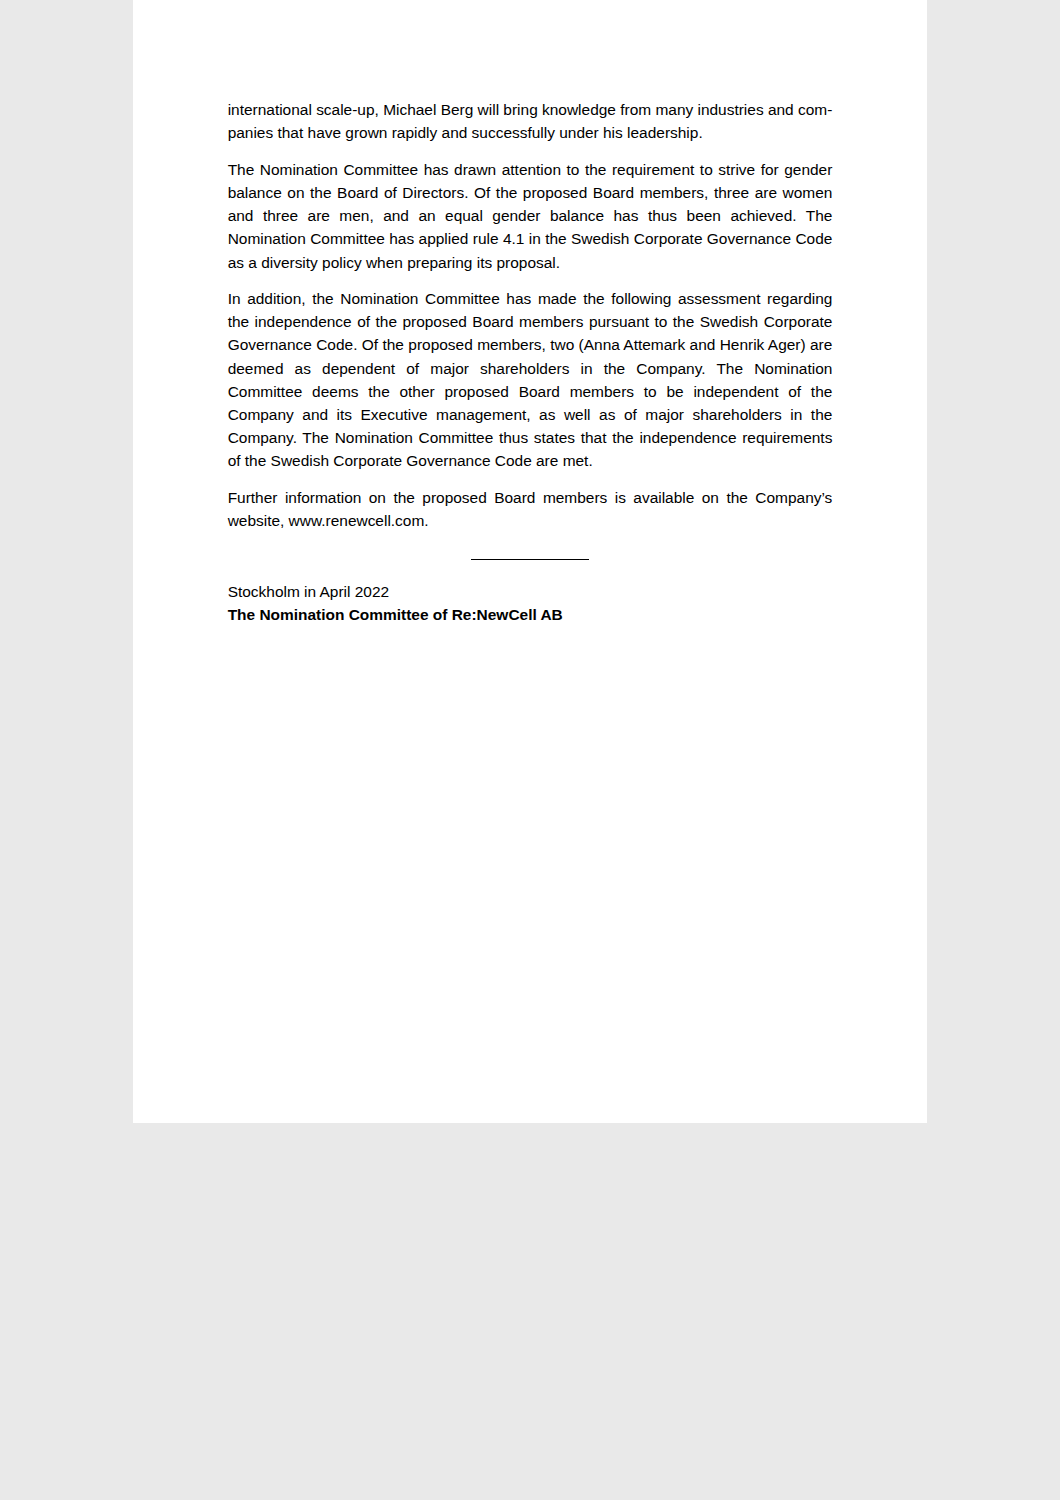international scale-up, Michael Berg will bring knowledge from many industries and companies that have grown rapidly and successfully under his leadership.
The Nomination Committee has drawn attention to the requirement to strive for gender balance on the Board of Directors. Of the proposed Board members, three are women and three are men, and an equal gender balance has thus been achieved. The Nomination Committee has applied rule 4.1 in the Swedish Corporate Governance Code as a diversity policy when preparing its proposal.
In addition, the Nomination Committee has made the following assessment regarding the independence of the proposed Board members pursuant to the Swedish Corporate Governance Code. Of the proposed members, two (Anna Attemark and Henrik Ager) are deemed as dependent of major shareholders in the Company. The Nomination Committee deems the other proposed Board members to be independent of the Company and its Executive management, as well as of major shareholders in the Company. The Nomination Committee thus states that the independence requirements of the Swedish Corporate Governance Code are met.
Further information on the proposed Board members is available on the Company’s website, www.renewcell.com.
Stockholm in April 2022
The Nomination Committee of Re:NewCell AB